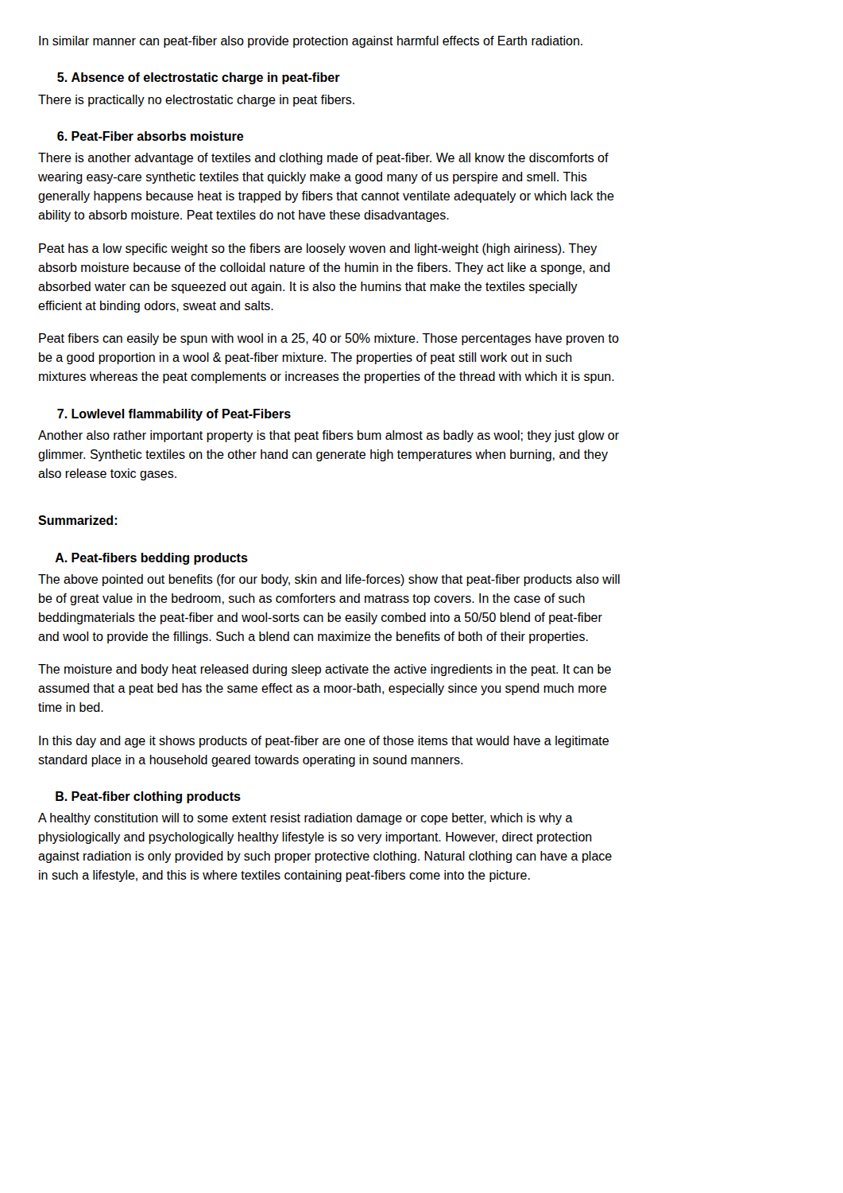In similar manner can peat-fiber also provide protection against harmful effects of Earth radiation.
Absence of electrostatic charge in peat-fiber
There is practically no electrostatic charge in peat fibers.
Peat-Fiber absorbs moisture
There is another advantage of textiles and clothing made of peat-fiber. We all know the discomforts of wearing easy-care synthetic textiles that quickly make a good many of us perspire and smell. This generally happens because heat is trapped by fibers that cannot ventilate adequately or which lack the ability to absorb moisture. Peat textiles do not have these disadvantages.
Peat has a low specific weight so the fibers are loosely woven and light-weight (high airiness). They absorb moisture because of the colloidal nature of the humin in the fibers. They act like a sponge, and absorbed water can be squeezed out again. It is also the humins that make the textiles specially efficient at binding odors, sweat and salts.
Peat fibers can easily be spun with wool in a 25, 40 or 50% mixture. Those percentages have proven to be a good proportion in a wool & peat-fiber mixture. The properties of peat still work out in such mixtures whereas the peat complements or increases the properties of the thread with which it is spun.
Lowlevel flammability of Peat-Fibers
Another also rather important property is that peat fibers bum almost as badly as wool; they just glow or glimmer. Synthetic textiles on the other hand can generate high temperatures when burning, and they also release toxic gases.
Summarized:
Peat-fibers bedding products
The above pointed out benefits (for our body, skin and life-forces) show that peat-fiber products also will be of great value in the bedroom, such as comforters and matrass top covers. In the case of such beddingmaterials the peat-fiber and wool-sorts can be easily combed into a 50/50 blend of peat-fiber and wool to provide the fillings. Such a blend can maximize the benefits of both of their properties.
The moisture and body heat released during sleep activate the active ingredients in the peat. It can be assumed that a peat bed has the same effect as a moor-bath, especially since you spend much more time in bed.
In this day and age it shows products of peat-fiber are one of those items that would have a legitimate standard place in a household geared towards operating in sound manners.
Peat-fiber clothing products
A healthy constitution will to some extent resist radiation damage or cope better, which is why a physiologically and psychologically healthy lifestyle is so very important. However, direct protection against radiation is only provided by such proper protective clothing. Natural clothing can have a place in such a lifestyle, and this is where textiles containing peat-fibers come into the picture.